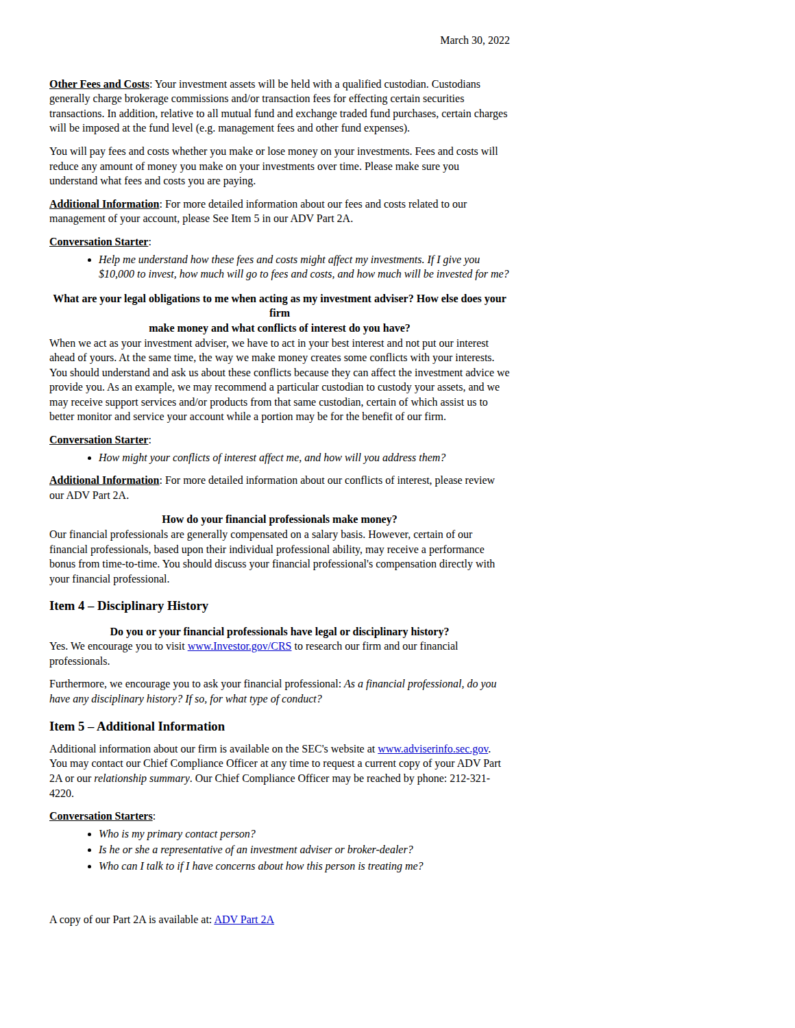March 30, 2022
Other Fees and Costs: Your investment assets will be held with a qualified custodian. Custodians generally charge brokerage commissions and/or transaction fees for effecting certain securities transactions. In addition, relative to all mutual fund and exchange traded fund purchases, certain charges will be imposed at the fund level (e.g. management fees and other fund expenses).
You will pay fees and costs whether you make or lose money on your investments. Fees and costs will reduce any amount of money you make on your investments over time. Please make sure you understand what fees and costs you are paying.
Additional Information: For more detailed information about our fees and costs related to our management of your account, please See Item 5 in our ADV Part 2A.
Conversation Starter:
Help me understand how these fees and costs might affect my investments. If I give you $10,000 to invest, how much will go to fees and costs, and how much will be invested for me?
What are your legal obligations to me when acting as my investment adviser? How else does your firm
make money and what conflicts of interest do you have?
When we act as your investment adviser, we have to act in your best interest and not put our interest ahead of yours. At the same time, the way we make money creates some conflicts with your interests. You should understand and ask us about these conflicts because they can affect the investment advice we provide you. As an example, we may recommend a particular custodian to custody your assets, and we may receive support services and/or products from that same custodian, certain of which assist us to better monitor and service your account while a portion may be for the benefit of our firm.
Conversation Starter:
How might your conflicts of interest affect me, and how will you address them?
Additional Information: For more detailed information about our conflicts of interest, please review our ADV Part 2A.
How do your financial professionals make money?
Our financial professionals are generally compensated on a salary basis. However, certain of our financial professionals, based upon their individual professional ability, may receive a performance bonus from time-to-time. You should discuss your financial professional's compensation directly with your financial professional.
Item 4 – Disciplinary History
Do you or your financial professionals have legal or disciplinary history?
Yes. We encourage you to visit www.Investor.gov/CRS to research our firm and our financial professionals.
Furthermore, we encourage you to ask your financial professional: As a financial professional, do you have any disciplinary history? If so, for what type of conduct?
Item 5 – Additional Information
Additional information about our firm is available on the SEC's website at www.adviserinfo.sec.gov. You may contact our Chief Compliance Officer at any time to request a current copy of your ADV Part 2A or our relationship summary. Our Chief Compliance Officer may be reached by phone: 212-321-4220.
Conversation Starters:
Who is my primary contact person?
Is he or she a representative of an investment adviser or broker-dealer?
Who can I talk to if I have concerns about how this person is treating me?
A copy of our Part 2A is available at: ADV Part 2A